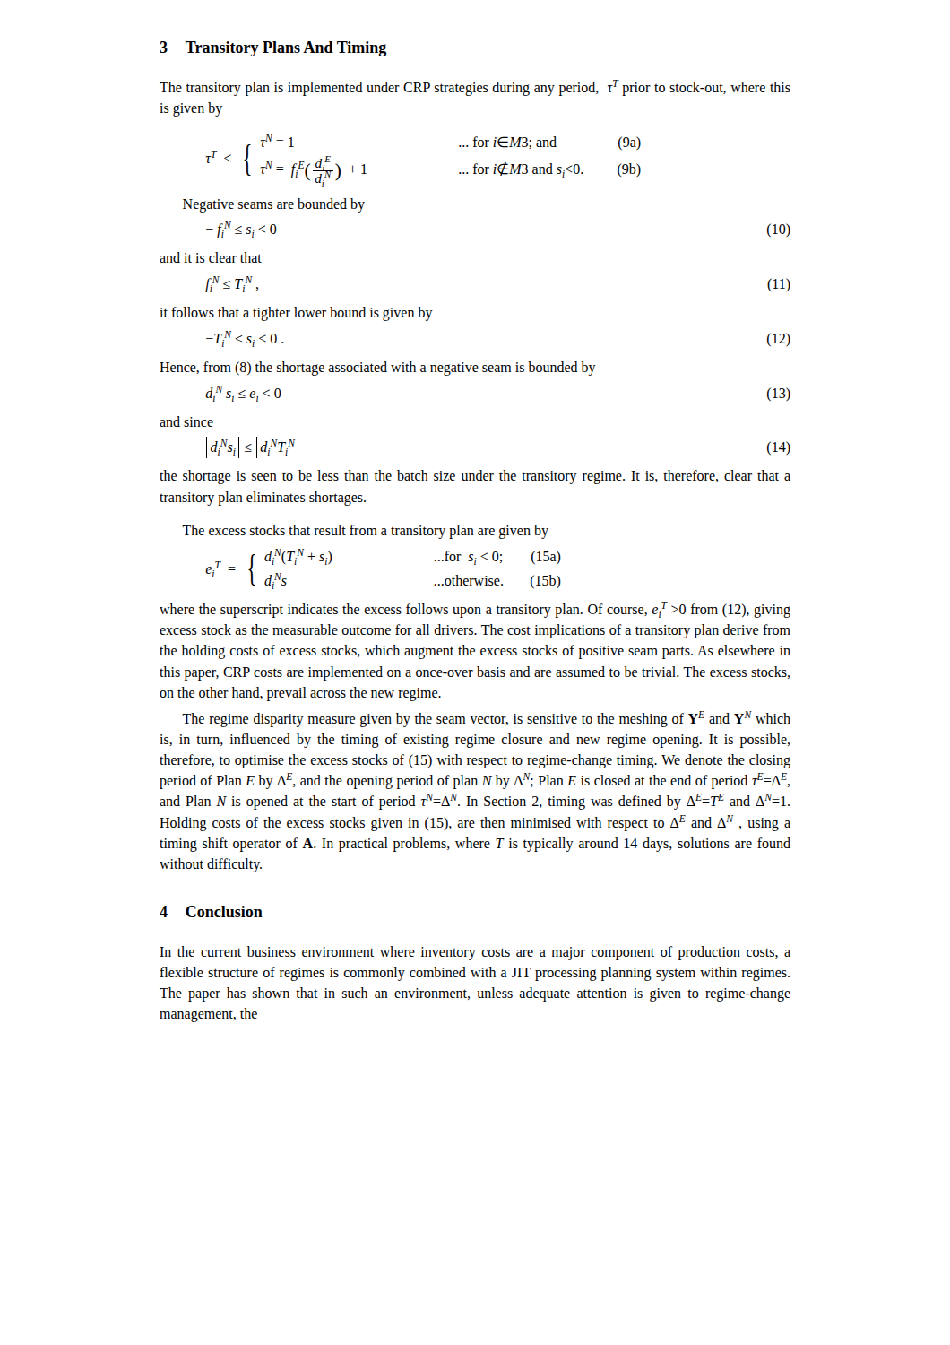3 Transitory Plans And Timing
The transitory plan is implemented under CRP strategies during any period, τT prior to stock-out, where this is given by
τT < { τN = 1 ... for i∈M3; and (9a) τN = fiE(diE diN) + 1 ... for i∉M3 and si<0. (9b)
Negative seams are bounded by
− fiN ≤ si < 0
(10)
and it is clear that
fiN ≤ TiN ,
(11)
it follows that a tighter lower bound is given by
−TiN ≤ si < 0 .
(12)
Hence, from (8) the shortage associated with a negative seam is bounded by
diN si ≤ ei < 0
(13)
and since
diN si ≤ diN TiN
(14)
the shortage is seen to be less than the batch size under the transitory regime. It is, therefore, clear that a transitory plan eliminates shortages.
The excess stocks that result from a transitory plan are given by
eiT = { diN(TiN + si) ...for si < 0; (15a) diN s ...otherwise. (15b)
where the superscript indicates the excess follows upon a transitory plan. Of course, eiT >0 from (12), giving excess stock as the measurable outcome for all drivers. The cost implications of a transitory plan derive from the holding costs of excess stocks, which augment the excess stocks of positive seam parts. As elsewhere in this paper, CRP costs are implemented on a once-over basis and are assumed to be trivial. The excess stocks, on the other hand, prevail across the new regime.
The regime disparity measure given by the seam vector, is sensitive to the meshing of YE and YN which is, in turn, influenced by the timing of existing regime closure and new regime opening. It is possible, therefore, to optimise the excess stocks of (15) with respect to regime-change timing. We denote the closing period of Plan E by ΔE, and the opening period of plan N by ΔN; Plan E is closed at the end of period τE=ΔE, and Plan N is opened at the start of period τN=ΔN. In Section 2, timing was defined by ΔE=TE and ΔN=1. Holding costs of the excess stocks given in (15), are then minimised with respect to ΔE and ΔN , using a timing shift operator of A. In practical problems, where T is typically around 14 days, solutions are found without difficulty.
4 Conclusion
In the current business environment where inventory costs are a major component of production costs, a flexible structure of regimes is commonly combined with a JIT processing planning system within regimes. The paper has shown that in such an environment, unless adequate attention is given to regime-change management, the